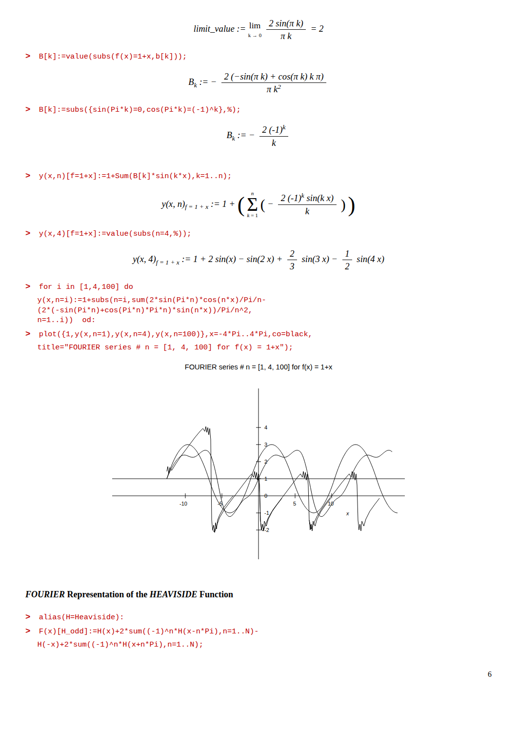limit_value := lim k → 0 2 sin(π k) π k = 2
>B[k]:=value(subs(f(x)=1+x,b[k]));
Bk := − 2 (−sin(π k) + cos(π k) k π) π k2
>B[k]:=subs({sin(Pi*k)=0,cos(Pi*k)=(-1)^k},%);
Bk := − 2 (-1)k k
>y(x,n)[f=1+x]:=1+Sum(B[k]*sin(k*x),k=1..n);
y(x, n)f = 1 + x := 1 + ( nΣk = 1 ( − 2 (-1)k sin(k x) k ) )
>y(x,4)[f=1+x]:=value(subs(n=4,%));
y(x, 4)f = 1 + x := 1 + 2 sin(x) − sin(2 x) + 23 sin(3 x) − 12 sin(4 x)
>for i in [1,4,100] do
y(x,n=i):=1+subs(n=i,sum(2*sin(Pi*n)*cos(n*x)/Pi/n- (2*(-sin(Pi*n)+cos(Pi*n)*Pi*n)*sin(n*x))/Pi/n^2, n=1..i)) od:
>plot({1,y(x,n=1),y(x,n=4),y(x,n=100)},x=-4*Pi..4*Pi,co=black,
title="FOURIER series # n = [1, 4, 100] for f(x) = 1+x");
FOURIER series # n = [1, 4, 100] for f(x) = 1+x
4 3 2 1 0 -1 -2 -10 -5 5 10 x
FOURIER Representation of the HEAVISIDE Function
>alias(H=Heaviside):
>F(x)[H_odd]:=H(x)+2*sum((-1)^n*H(x-n*Pi),n=1..N)-
H(-x)+2*sum((-1)^n*H(x+n*Pi),n=1..N);
6